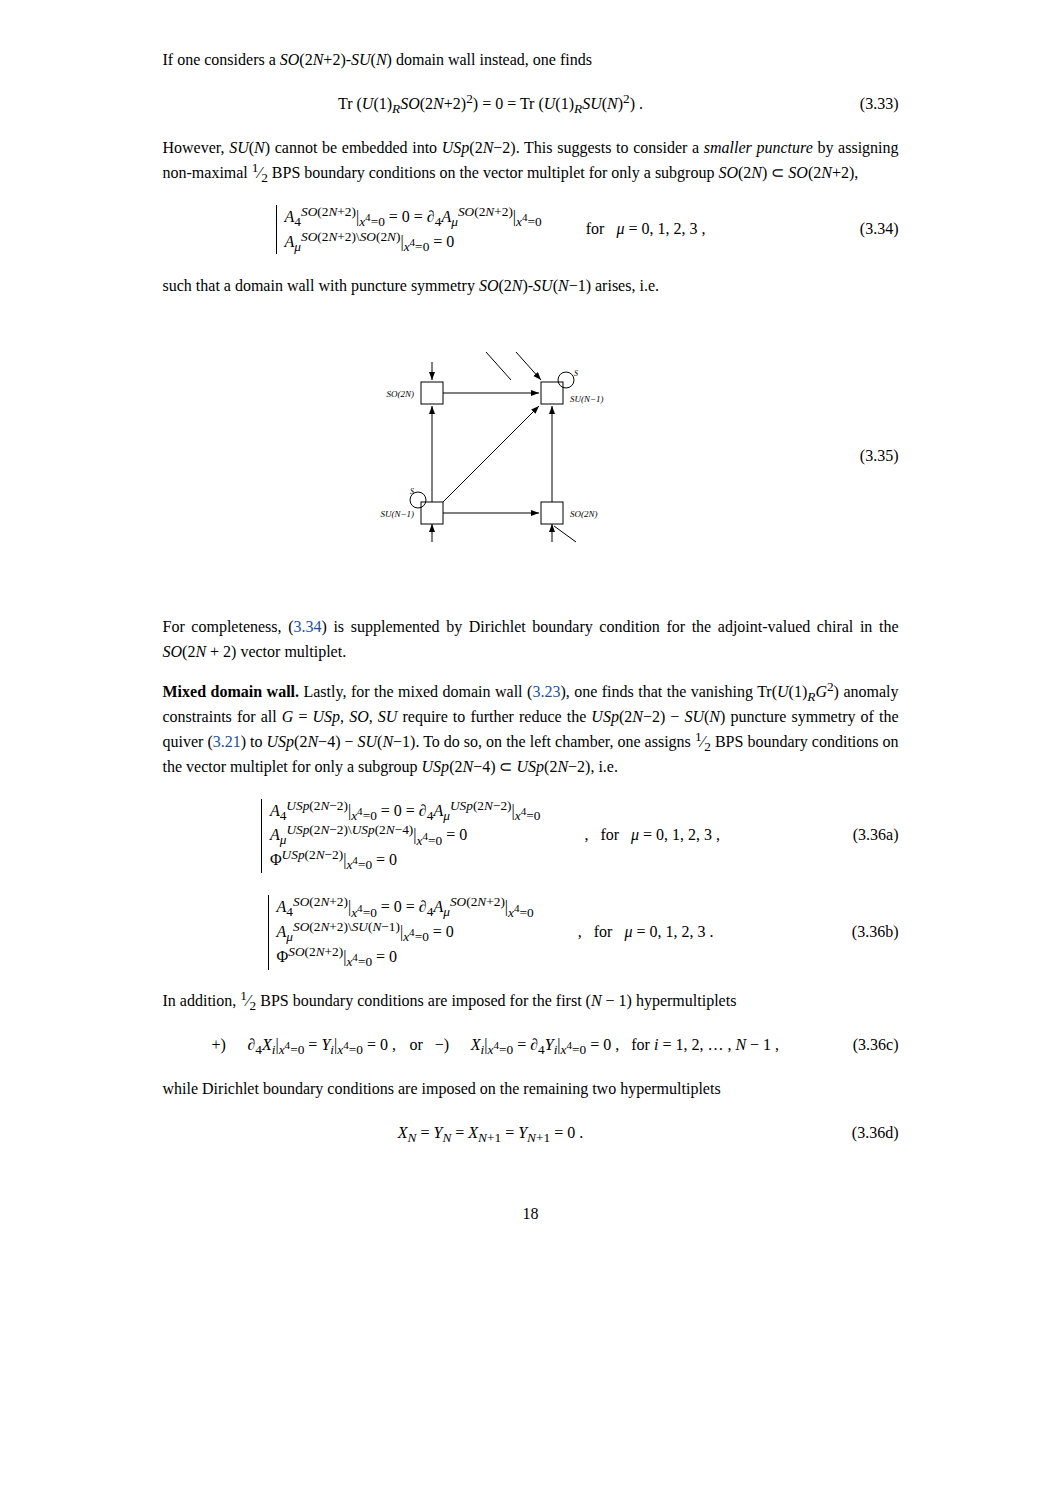If one considers a SO(2N+2)-SU(N) domain wall instead, one finds
Tr (U(1)RSO(2N+2)2) = 0 = Tr (U(1)RSU(N)2) .
(3.33)
However, SU(N) cannot be embedded into USp(2N−2). This suggests to consider a smaller puncture by assigning non-maximal 1⁄2 BPS boundary conditions on the vector multiplet for only a subgroup SO(2N) ⊂ SO(2N+2),
A4SO(2N+2)|x4=0 = 0 = ∂4AμSO(2N+2)|x4=0
AμSO(2N+2)\SO(2N)|x4=0 = 0
for μ = 0, 1, 2, 3 ,
(3.34)
such that a domain wall with puncture symmetry SO(2N)-SU(N−1) arises, i.e.
SO(2N) SU(N−1) SU(N−1) SO(2N) S S
(3.35)
For completeness, (3.34) is supplemented by Dirichlet boundary condition for the adjoint-valued chiral in the SO(2N + 2) vector multiplet.
Mixed domain wall. Lastly, for the mixed domain wall (3.23), one finds that the vanishing Tr(U(1)RG2) anomaly constraints for all G = USp, SO, SU require to further reduce the USp(2N−2) − SU(N) puncture symmetry of the quiver (3.21) to USp(2N−4) − SU(N−1). To do so, on the left chamber, one assigns 1⁄2 BPS boundary conditions on the vector multiplet for only a subgroup USp(2N−4) ⊂ USp(2N−2), i.e.
A4USp(2N−2)|x4=0 = 0 = ∂4AμUSp(2N−2)|x4=0
AμUSp(2N−2)\USp(2N−4)|x4=0 = 0
ΦUSp(2N−2)|x4=0 = 0
, for μ = 0, 1, 2, 3 ,
(3.36a)
A4SO(2N+2)|x4=0 = 0 = ∂4AμSO(2N+2)|x4=0
AμSO(2N+2)\SU(N−1)|x4=0 = 0
ΦSO(2N+2)|x4=0 = 0
, for μ = 0, 1, 2, 3 .
(3.36b)
In addition, 1⁄2 BPS boundary conditions are imposed for the first (N − 1) hypermultiplets
+) ∂4Xi|x4=0 = Yi|x4=0 = 0 , or −) Xi|x4=0 = ∂4Yi|x4=0 = 0 , for i = 1, 2, … , N − 1 ,
(3.36c)
while Dirichlet boundary conditions are imposed on the remaining two hypermultiplets
XN = YN = XN+1 = YN+1 = 0 .
(3.36d)
18